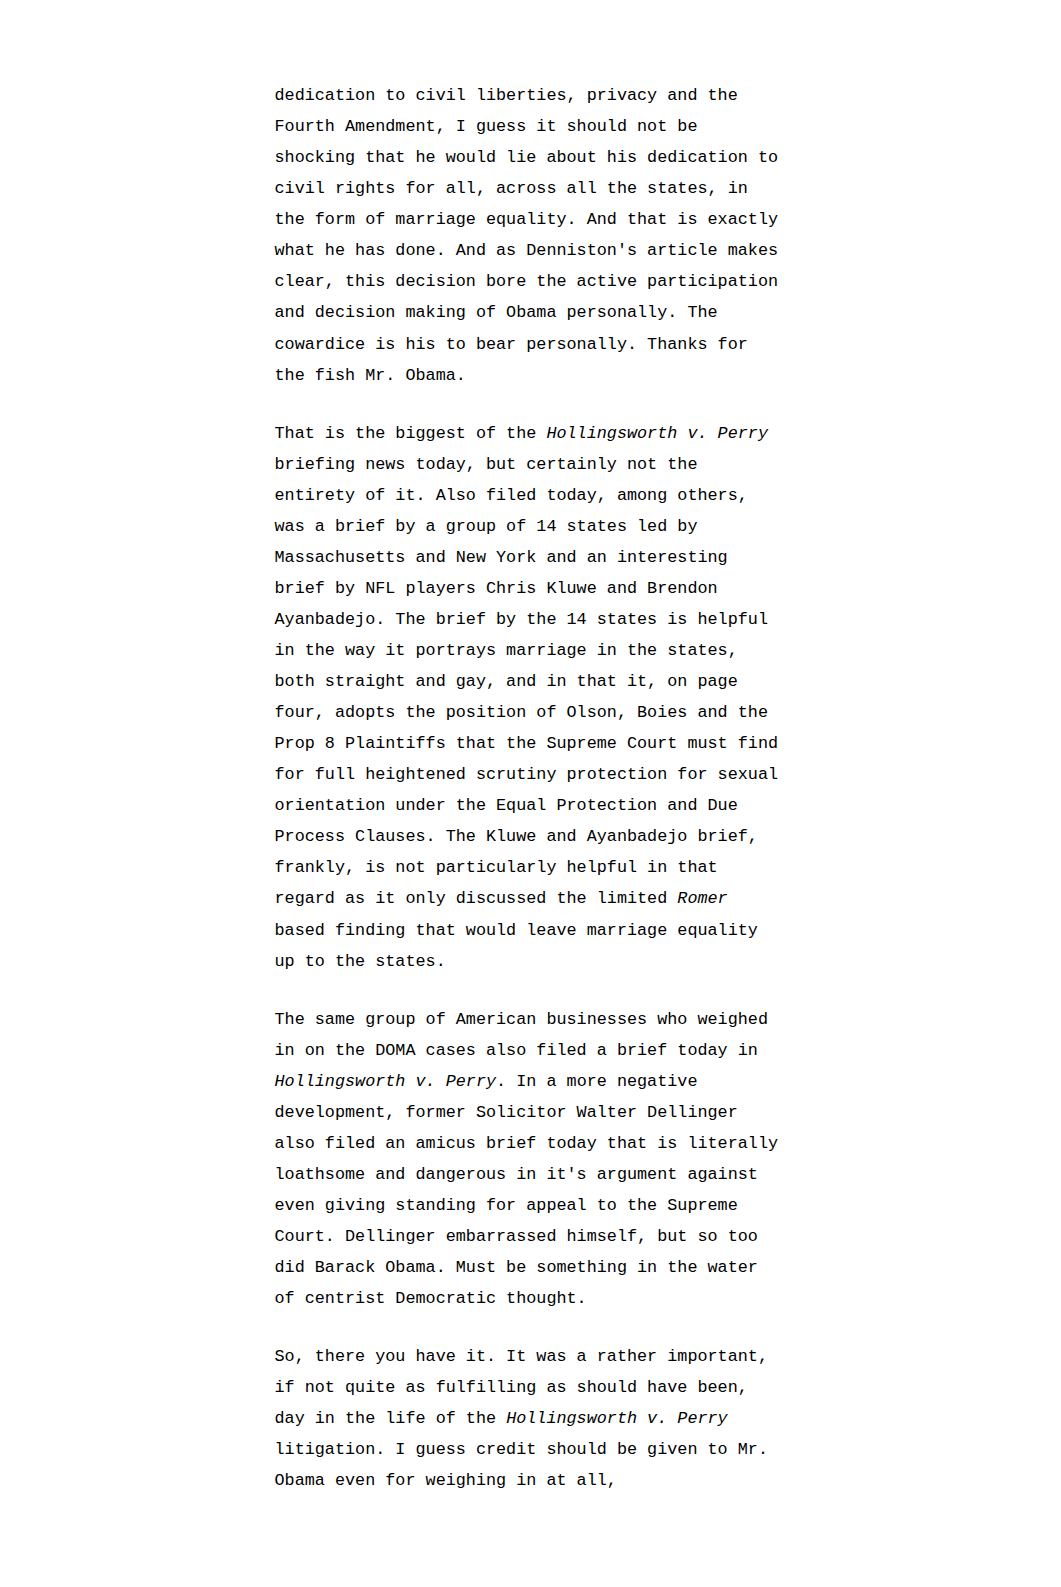dedication to civil liberties, privacy and the Fourth Amendment, I guess it should not be shocking that he would lie about his dedication to civil rights for all, across all the states, in the form of marriage equality. And that is exactly what he has done. And as Denniston's article makes clear, this decision bore the active participation and decision making of Obama personally. The cowardice is his to bear personally. Thanks for the fish Mr. Obama.
That is the biggest of the Hollingsworth v. Perry briefing news today, but certainly not the entirety of it. Also filed today, among others, was a brief by a group of 14 states led by Massachusetts and New York and an interesting brief by NFL players Chris Kluwe and Brendon Ayanbadejo. The brief by the 14 states is helpful in the way it portrays marriage in the states, both straight and gay, and in that it, on page four, adopts the position of Olson, Boies and the Prop 8 Plaintiffs that the Supreme Court must find for full heightened scrutiny protection for sexual orientation under the Equal Protection and Due Process Clauses. The Kluwe and Ayanbadejo brief, frankly, is not particularly helpful in that regard as it only discussed the limited Romer based finding that would leave marriage equality up to the states.
The same group of American businesses who weighed in on the DOMA cases also filed a brief today in Hollingsworth v. Perry. In a more negative development, former Solicitor Walter Dellinger also filed an amicus brief today that is literally loathsome and dangerous in it's argument against even giving standing for appeal to the Supreme Court. Dellinger embarrassed himself, but so too did Barack Obama. Must be something in the water of centrist Democratic thought.
So, there you have it. It was a rather important, if not quite as fulfilling as should have been, day in the life of the Hollingsworth v. Perry litigation. I guess credit should be given to Mr. Obama even for weighing in at all,